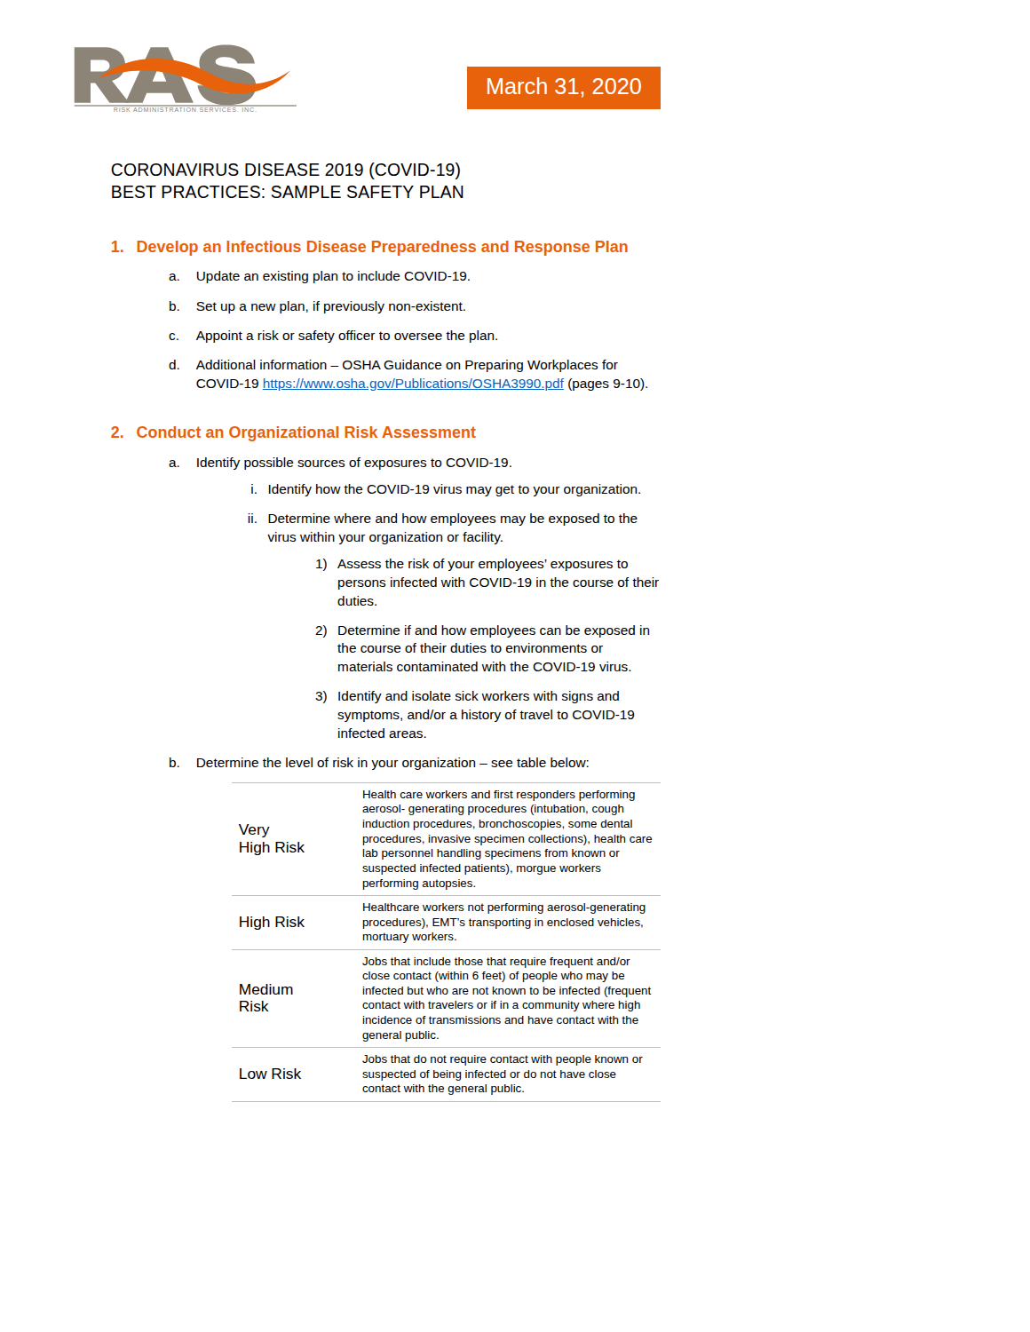RISK ADMINISTRATION SERVICES, INC.
March 31, 2020
CORONAVIRUS DISEASE 2019 (COVID-19)
BEST PRACTICES: SAMPLE SAFETY PLAN
Develop an Infectious Disease Preparedness and Response Plan
Update an existing plan to include COVID-19.
Set up a new plan, if previously non-existent.
Appoint a risk or safety officer to oversee the plan.
Additional information – OSHA Guidance on Preparing Workplaces for COVID-19 https://www.osha.gov/Publications/OSHA3990.pdf (pages 9-10).
Conduct an Organizational Risk Assessment
Identify possible sources of exposures to COVID-19.
Identify how the COVID-19 virus may get to your organization.
Determine where and how employees may be exposed to the virus within your organization or facility.
Assess the risk of your employees’ exposures to persons infected with COVID-19 in the course of their duties.
Determine if and how employees can be exposed in the course of their duties to environments or materials contaminated with the COVID-19 virus.
Identify and isolate sick workers with signs and symptoms, and/or a history of travel to COVID-19 infected areas.
Determine the level of risk in your organization – see table below:
| Very High Risk | Health care workers and first responders performing aerosol- generating procedures (intubation, cough induction procedures, bronchoscopies, some dental procedures, invasive specimen collections), health care lab personnel handling specimens from known or suspected infected patients), morgue workers performing autopsies. |
| High Risk | Healthcare workers not performing aerosol-generating procedures), EMT’s transporting in enclosed vehicles, mortuary workers. |
| Medium Risk | Jobs that include those that require frequent and/or close contact (within 6 feet) of people who may be infected but who are not known to be infected (frequent contact with travelers or if in a community where high incidence of transmissions and have contact with the general public. |
| Low Risk | Jobs that do not require contact with people known or suspected of being infected or do not have close contact with the general public. |